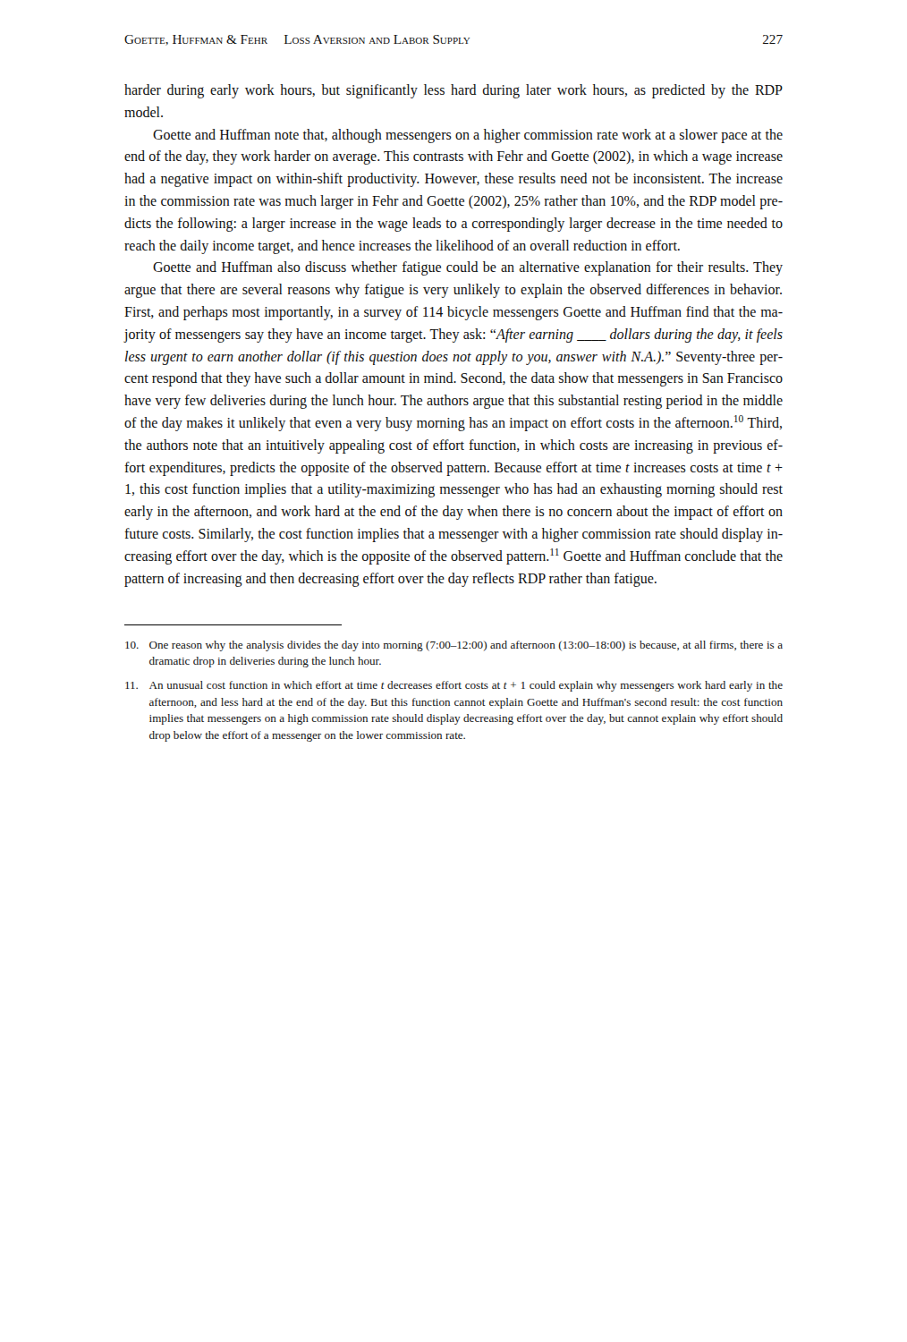Goette, Huffman & Fehr Loss Aversion and Labor Supply 227
harder during early work hours, but significantly less hard during later work hours, as predicted by the RDP model.
Goette and Huffman note that, although messengers on a higher commission rate work at a slower pace at the end of the day, they work harder on average. This contrasts with Fehr and Goette (2002), in which a wage increase had a negative impact on within-shift productivity. However, these results need not be inconsistent. The increase in the commission rate was much larger in Fehr and Goette (2002), 25% rather than 10%, and the RDP model predicts the following: a larger increase in the wage leads to a correspondingly larger decrease in the time needed to reach the daily income target, and hence increases the likelihood of an overall reduction in effort.
Goette and Huffman also discuss whether fatigue could be an alternative explanation for their results. They argue that there are several reasons why fatigue is very unlikely to explain the observed differences in behavior. First, and perhaps most importantly, in a survey of 114 bicycle messengers Goette and Huffman find that the majority of messengers say they have an income target. They ask: “After earning ____ dollars during the day, it feels less urgent to earn another dollar (if this question does not apply to you, answer with N.A.).” Seventy-three percent respond that they have such a dollar amount in mind. Second, the data show that messengers in San Francisco have very few deliveries during the lunch hour. The authors argue that this substantial resting period in the middle of the day makes it unlikely that even a very busy morning has an impact on effort costs in the afternoon.10 Third, the authors note that an intuitively appealing cost of effort function, in which costs are increasing in previous effort expenditures, predicts the opposite of the observed pattern. Because effort at time t increases costs at time t + 1, this cost function implies that a utility-maximizing messenger who has had an exhausting morning should rest early in the afternoon, and work hard at the end of the day when there is no concern about the impact of effort on future costs. Similarly, the cost function implies that a messenger with a higher commission rate should display increasing effort over the day, which is the opposite of the observed pattern.11 Goette and Huffman conclude that the pattern of increasing and then decreasing effort over the day reflects RDP rather than fatigue.
10. One reason why the analysis divides the day into morning (7:00–12:00) and afternoon (13:00–18:00) is because, at all firms, there is a dramatic drop in deliveries during the lunch hour.
11. An unusual cost function in which effort at time t decreases effort costs at t + 1 could explain why messengers work hard early in the afternoon, and less hard at the end of the day. But this function cannot explain Goette and Huffman's second result: the cost function implies that messengers on a high commission rate should display decreasing effort over the day, but cannot explain why effort should drop below the effort of a messenger on the lower commission rate.